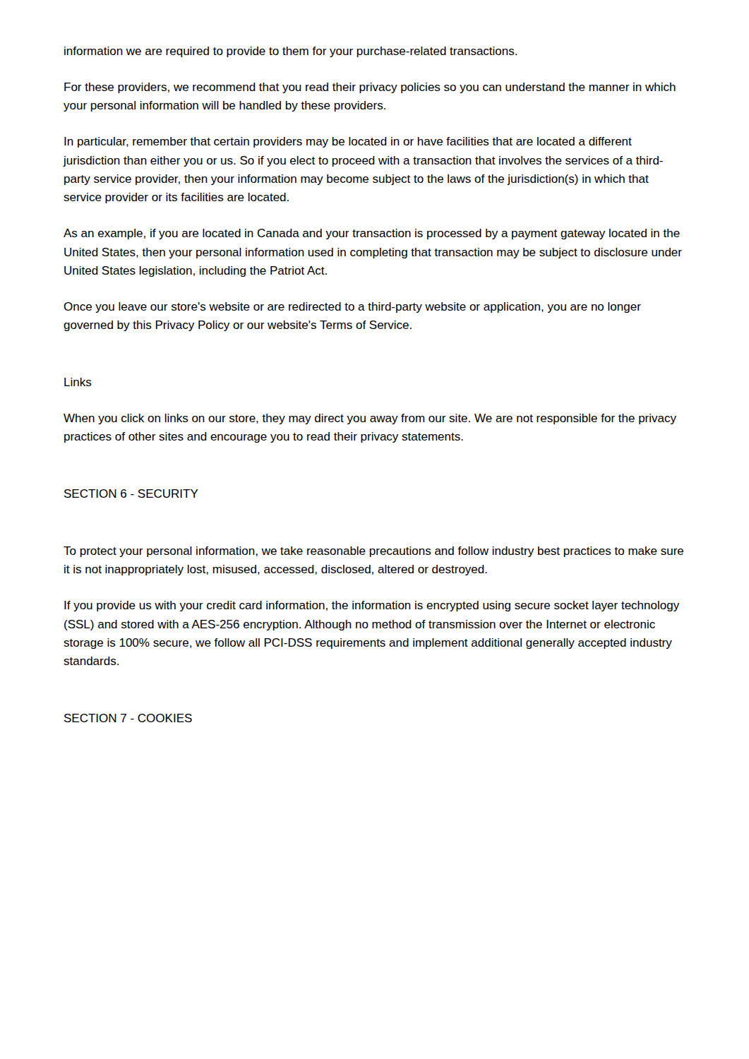information we are required to provide to them for your purchase-related transactions.
For these providers, we recommend that you read their privacy policies so you can understand the manner in which your personal information will be handled by these providers.
In particular, remember that certain providers may be located in or have facilities that are located a different jurisdiction than either you or us. So if you elect to proceed with a transaction that involves the services of a third-party service provider, then your information may become subject to the laws of the jurisdiction(s) in which that service provider or its facilities are located.
As an example, if you are located in Canada and your transaction is processed by a payment gateway located in the United States, then your personal information used in completing that transaction may be subject to disclosure under United States legislation, including the Patriot Act.
Once you leave our store's website or are redirected to a third-party website or application, you are no longer governed by this Privacy Policy or our website's Terms of Service.
Links
When you click on links on our store, they may direct you away from our site. We are not responsible for the privacy practices of other sites and encourage you to read their privacy statements.
SECTION 6 - SECURITY
To protect your personal information, we take reasonable precautions and follow industry best practices to make sure it is not inappropriately lost, misused, accessed, disclosed, altered or destroyed.
If you provide us with your credit card information, the information is encrypted using secure socket layer technology (SSL) and stored with a AES-256 encryption. Although no method of transmission over the Internet or electronic storage is 100% secure, we follow all PCI-DSS requirements and implement additional generally accepted industry standards.
SECTION 7 - COOKIES